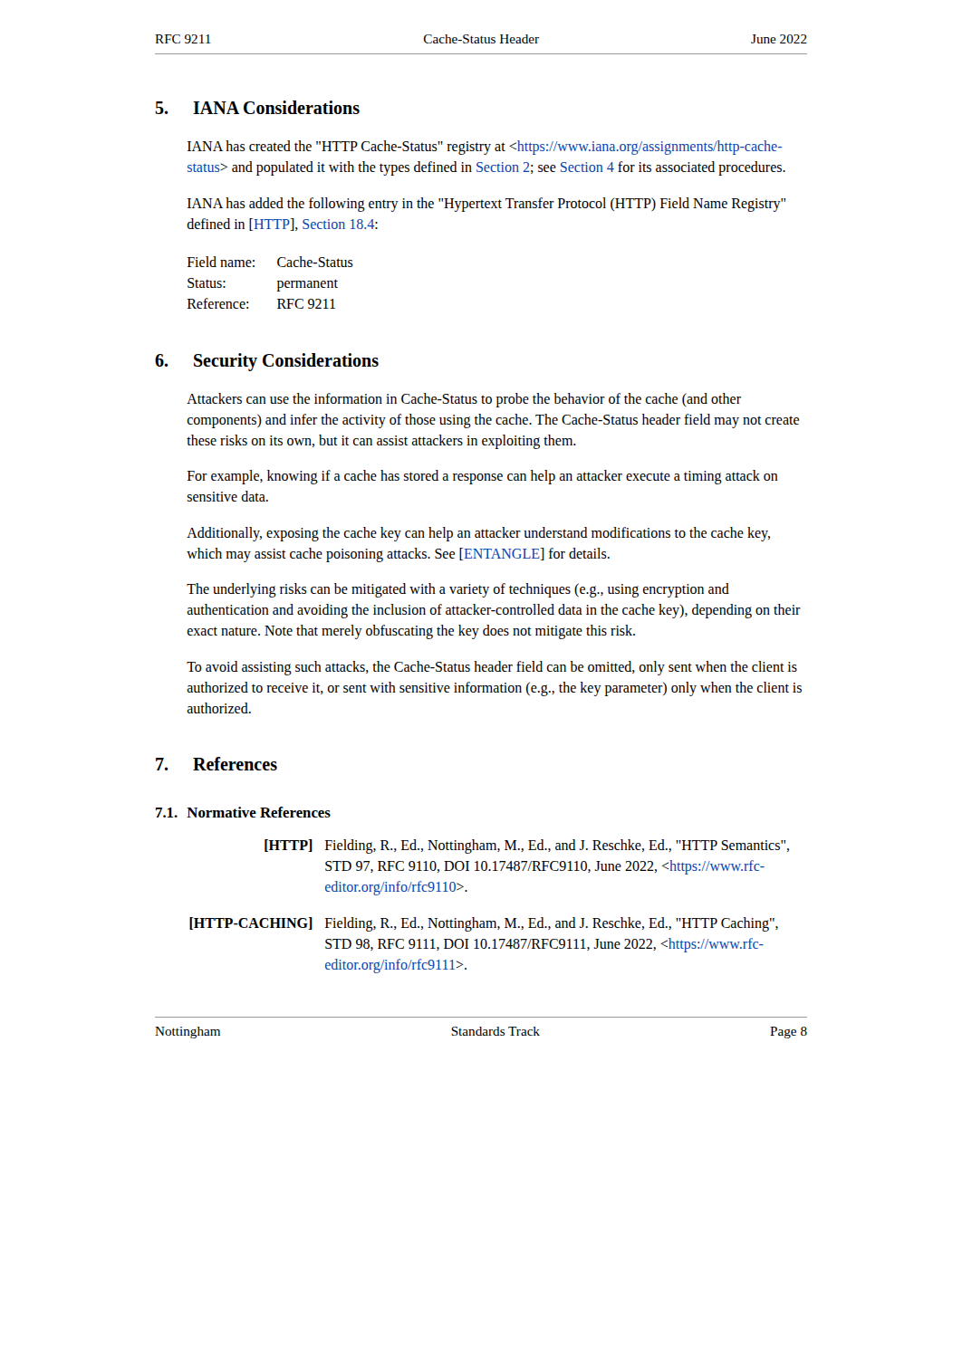RFC 9211
Cache-Status Header
June 2022
5. IANA Considerations
IANA has created the "HTTP Cache-Status" registry at <https://www.iana.org/assignments/http-cache-status> and populated it with the types defined in Section 2; see Section 4 for its associated procedures.
IANA has added the following entry in the "Hypertext Transfer Protocol (HTTP) Field Name Registry" defined in [HTTP], Section 18.4:
Field name: Cache-Status
Status: permanent
Reference: RFC 9211
6. Security Considerations
Attackers can use the information in Cache-Status to probe the behavior of the cache (and other components) and infer the activity of those using the cache. The Cache-Status header field may not create these risks on its own, but it can assist attackers in exploiting them.
For example, knowing if a cache has stored a response can help an attacker execute a timing attack on sensitive data.
Additionally, exposing the cache key can help an attacker understand modifications to the cache key, which may assist cache poisoning attacks. See [ENTANGLE] for details.
The underlying risks can be mitigated with a variety of techniques (e.g., using encryption and authentication and avoiding the inclusion of attacker-controlled data in the cache key), depending on their exact nature. Note that merely obfuscating the key does not mitigate this risk.
To avoid assisting such attacks, the Cache-Status header field can be omitted, only sent when the client is authorized to receive it, or sent with sensitive information (e.g., the key parameter) only when the client is authorized.
7. References
7.1. Normative References
[HTTP]
Fielding, R., Ed., Nottingham, M., Ed., and J. Reschke, Ed., "HTTP Semantics", STD 97, RFC 9110, DOI 10.17487/RFC9110, June 2022, <https://www.rfc-editor.org/info/rfc9110>.
[HTTP-CACHING]
Fielding, R., Ed., Nottingham, M., Ed., and J. Reschke, Ed., "HTTP Caching", STD 98, RFC 9111, DOI 10.17487/RFC9111, June 2022, <https://www.rfc-editor.org/info/rfc9111>.
Nottingham
Standards Track
Page 8